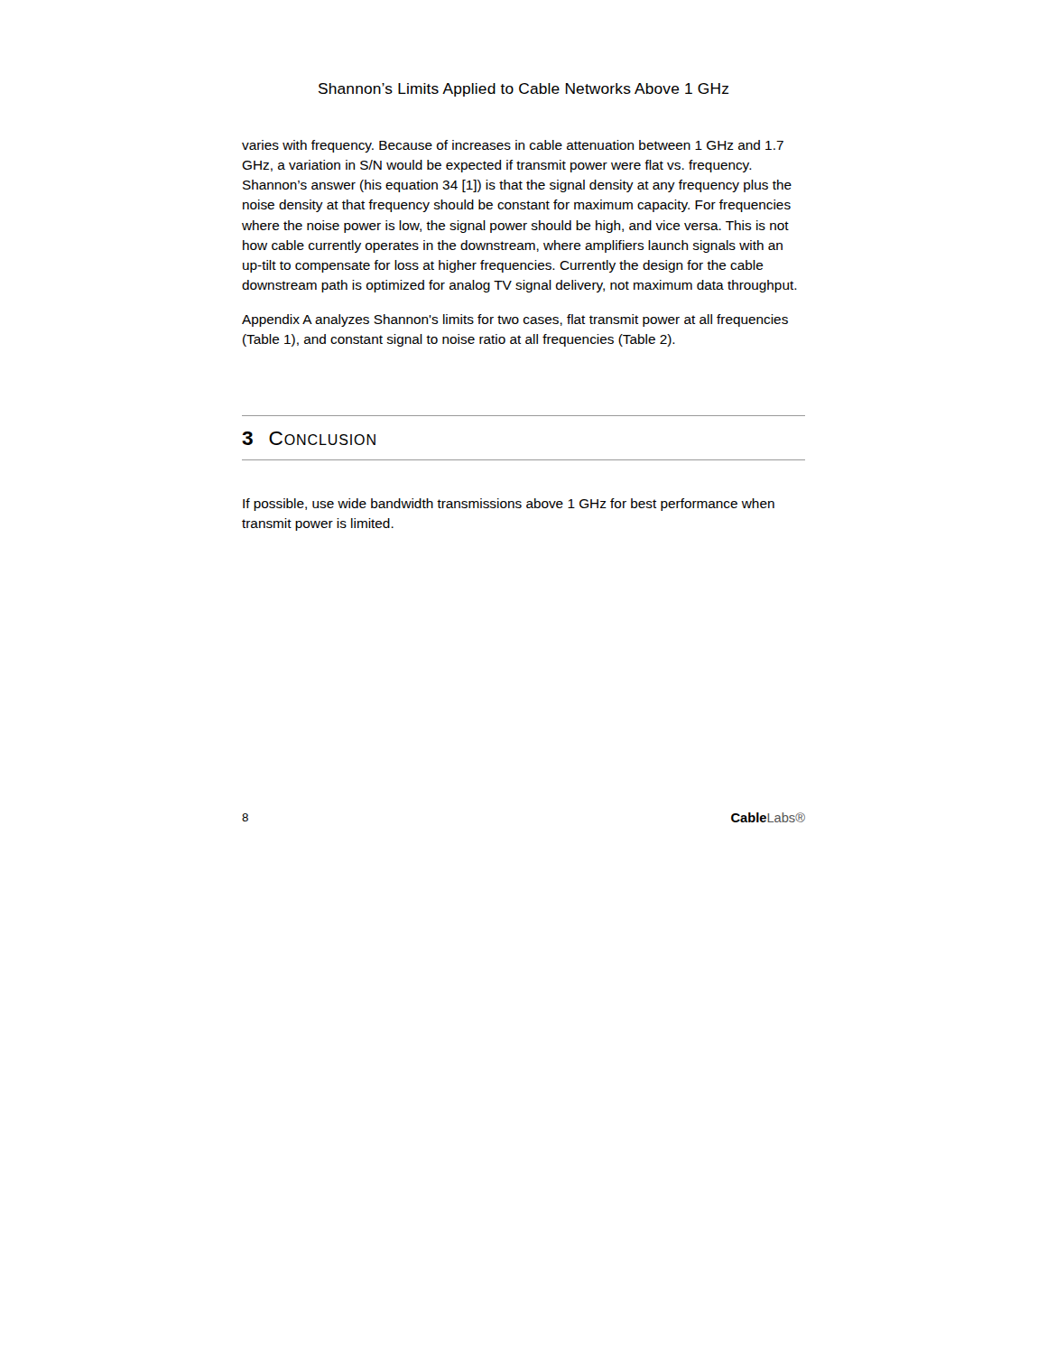Shannon’s Limits Applied to Cable Networks Above 1 GHz
varies with frequency. Because of increases in cable attenuation between 1 GHz and 1.7 GHz, a variation in S/N would be expected if transmit power were flat vs. frequency. Shannon’s answer (his equation 34 [1]) is that the signal density at any frequency plus the noise density at that frequency should be constant for maximum capacity. For frequencies where the noise power is low, the signal power should be high, and vice versa. This is not how cable currently operates in the downstream, where amplifiers launch signals with an up-tilt to compensate for loss at higher frequencies. Currently the design for the cable downstream path is optimized for analog TV signal delivery, not maximum data throughput.
Appendix A analyzes Shannon's limits for two cases, flat transmit power at all frequencies (Table 1), and constant signal to noise ratio at all frequencies (Table 2).
3 Conclusion
If possible, use wide bandwidth transmissions above 1 GHz for best performance when transmit power is limited.
8
Cable Labs®